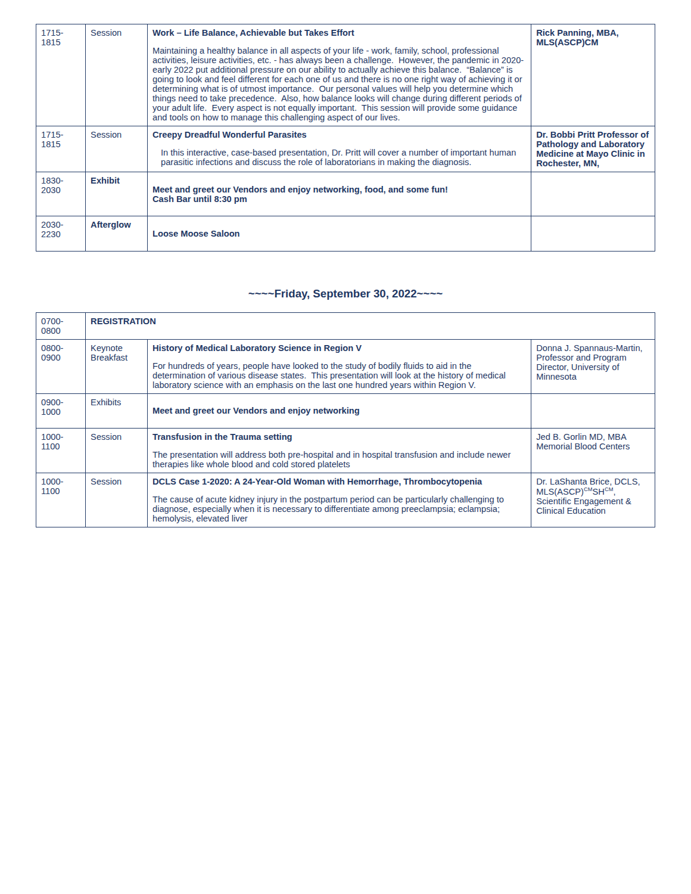| 1715-1815 | Session | Work – Life Balance, Achievable but Takes Effort Maintaining a healthy balance in all aspects of your life - work, family, school, professional activities, leisure activities, etc. - has always been a challenge. However, the pandemic in 2020-early 2022 put additional pressure on our ability to actually achieve this balance. “Balance” is going to look and feel different for each one of us and there is no one right way of achieving it or determining what is of utmost importance. Our personal values will help you determine which things need to take precedence. Also, how balance looks will change during different periods of your adult life. Every aspect is not equally important. This session will provide some guidance and tools on how to manage this challenging aspect of our lives. | Rick Panning, MBA, MLS(ASCP)CM |
| 1715-1815 | Session | Creepy Dreadful Wonderful Parasites In this interactive, case-based presentation, Dr. Pritt will cover a number of important human parasitic infections and discuss the role of laboratorians in making the diagnosis. | Dr. Bobbi Pritt Professor of Pathology and Laboratory Medicine at Mayo Clinic in Rochester, MN, |
| 1830-2030 | Exhibit | Meet and greet our Vendors and enjoy networking, food, and some fun! Cash Bar until 8:30 pm | |
| 2030-2230 | Afterglow | Loose Moose Saloon | |
~~~~Friday, September 30, 2022~~~~
| 0700-0800 | REGISTRATION |
| 0800-0900 | Keynote Breakfast | History of Medical Laboratory Science in Region V For hundreds of years, people have looked to the study of bodily fluids to aid in the determination of various disease states. This presentation will look at the history of medical laboratory science with an emphasis on the last one hundred years within Region V. | Donna J. Spannaus-Martin, Professor and Program Director, University of Minnesota |
| 0900-1000 | Exhibits | Meet and greet our Vendors and enjoy networking | |
| 1000-1100 | Session | Transfusion in the Trauma setting The presentation will address both pre-hospital and in hospital transfusion and include newer therapies like whole blood and cold stored platelets | Jed B. Gorlin MD, MBA Memorial Blood Centers |
| 1000-1100 | Session | DCLS Case 1-2020: A 24-Year-Old Woman with Hemorrhage, Thrombocytopenia The cause of acute kidney injury in the postpartum period can be particularly challenging to diagnose, especially when it is necessary to differentiate among preeclampsia; eclampsia; hemolysis, elevated liver | Dr. LaShanta Brice, DCLS, MLS(ASCP) CM SH CM , Scientific Engagement & Clinical Education |